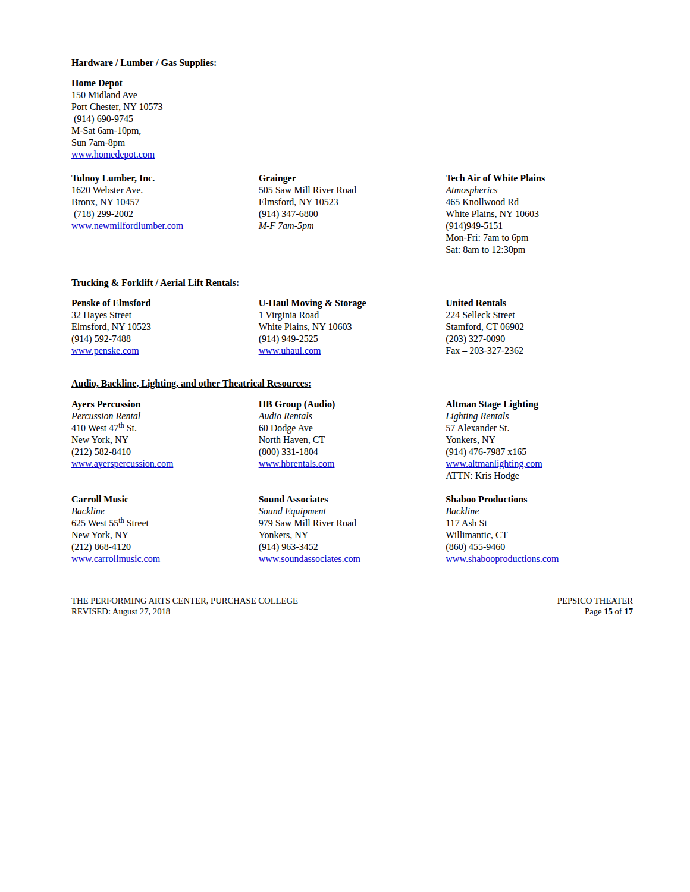Hardware / Lumber / Gas Supplies:
Home Depot
150 Midland Ave
Port Chester, NY 10573
(914) 690-9745
M-Sat 6am-10pm,
Sun 7am-8pm
www.homedepot.com
| Tulnoy Lumber, Inc. 1620 Webster Ave. Bronx, NY 10457 (718) 299-2002 www.newmilfordlumber.com | Grainger 505 Saw Mill River Road Elmsford, NY 10523 (914) 347-6800 M-F 7am-5pm | Tech Air of White Plains Atmospherics 465 Knollwood Rd White Plains, NY 10603 (914)949-5151 Mon-Fri: 7am to 6pm Sat: 8am to 12:30pm |
Trucking & Forklift / Aerial Lift Rentals:
| Penske of Elmsford 32 Hayes Street Elmsford, NY 10523 (914) 592-7488 www.penske.com | U-Haul Moving & Storage 1 Virginia Road White Plains, NY 10603 (914) 949-2525 www.uhaul.com | United Rentals 224 Selleck Street Stamford, CT 06902 (203) 327-0090 Fax – 203-327-2362 |
Audio, Backline, Lighting, and other Theatrical Resources:
| Ayers Percussion Percussion Rental 410 West 47 th St. New York, NY (212) 582-8410 www.ayerspercussion.com | HB Group (Audio) Audio Rentals 60 Dodge Ave North Haven, CT (800) 331-1804 www.hbrentals.com | Altman Stage Lighting Lighting Rentals 57 Alexander St. Yonkers, NY (914) 476-7987 x165 www.altmanlighting.com ATTN: Kris Hodge |
| Carroll Music Backline 625 West 55 th Street New York, NY (212) 868-4120 www.carrollmusic.com | Sound Associates Sound Equipment 979 Saw Mill River Road Yonkers, NY (914) 963-3452 www.soundassociates.com | Shaboo Productions Backline 117 Ash St Willimantic, CT (860) 455-9460 www.shabooproductions.com |
| THE PERFORMING ARTS CENTER, PURCHASE COLLEGE | PEPSICO THEATER |
| REVISED: August 27, 2018 | Page 15 of 17 |